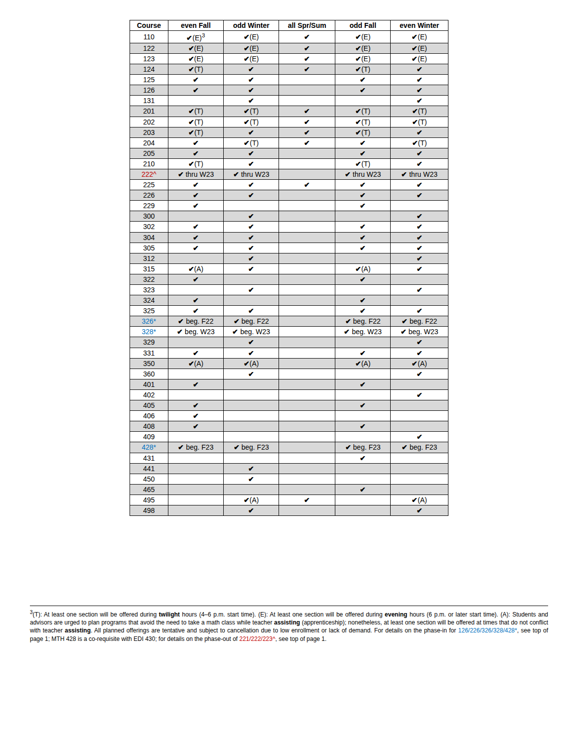| Course | even Fall | odd Winter | all Spr/Sum | odd Fall | even Winter |
| --- | --- | --- | --- | --- | --- |
| 110 | ✔ (E) 3 | ✔ (E) | ✔ | ✔ (E) | ✔ (E) |
| 122 | ✔ (E) | ✔ (E) | ✔ | ✔ (E) | ✔ (E) |
| 123 | ✔ (E) | ✔ (E) | ✔ | ✔ (E) | ✔ (E) |
| 124 | ✔ (T) | ✔ | ✔ | ✔ (T) | ✔ |
| 125 | ✔ | ✔ | | ✔ | ✔ |
| 126 | ✔ | ✔ | | ✔ | ✔ |
| 131 | | ✔ | | | ✔ |
| 201 | ✔ (T) | ✔ (T) | ✔ | ✔ (T) | ✔ (T) |
| 202 | ✔ (T) | ✔ (T) | ✔ | ✔ (T) | ✔ (T) |
| 203 | ✔ (T) | ✔ | ✔ | ✔ (T) | ✔ |
| 204 | ✔ | ✔ (T) | ✔ | ✔ | ✔ (T) |
| 205 | ✔ | ✔ | | ✔ | ✔ |
| 210 | ✔ (T) | ✔ | | ✔ (T) | ✔ |
| 222^ | ✔ thru W23 | ✔ thru W23 | | ✔ thru W23 | ✔ thru W23 |
| 225 | ✔ | ✔ | ✔ | ✔ | ✔ |
| 226 | ✔ | ✔ | | ✔ | ✔ |
| 229 | ✔ | | | ✔ | |
| 300 | | ✔ | | | ✔ |
| 302 | ✔ | ✔ | | ✔ | ✔ |
| 304 | ✔ | ✔ | | ✔ | ✔ |
| 305 | ✔ | ✔ | | ✔ | ✔ |
| 312 | | ✔ | | | ✔ |
| 315 | ✔ (A) | ✔ | | ✔ (A) | ✔ |
| 322 | ✔ | | | ✔ | |
| 323 | | ✔ | | | ✔ |
| 324 | ✔ | | | ✔ | |
| 325 | ✔ | ✔ | | ✔ | ✔ |
| 326* | ✔ beg. F22 | ✔ beg. F22 | | ✔ beg. F22 | ✔ beg. F22 |
| 328* | ✔ beg. W23 | ✔ beg. W23 | | ✔ beg. W23 | ✔ beg. W23 |
| 329 | | ✔ | | | ✔ |
| 331 | ✔ | ✔ | | ✔ | ✔ |
| 350 | ✔ (A) | ✔ (A) | | ✔ (A) | ✔ (A) |
| 360 | | ✔ | | | ✔ |
| 401 | ✔ | | | ✔ | |
| 402 | | | | | ✔ |
| 405 | ✔ | | | ✔ | |
| 406 | ✔ | | | | |
| 408 | ✔ | | | ✔ | |
| 409 | | | | | ✔ |
| 428* | ✔ beg. F23 | ✔ beg. F23 | | ✔ beg. F23 | ✔ beg. F23 |
| 431 | | | | ✔ | |
| 441 | | ✔ | | | |
| 450 | | ✔ | | | |
| 465 | | | | ✔ | |
| 495 | | ✔ (A) | ✔ | | ✔ (A) |
| 498 | | ✔ | | | ✔ |
3(T): At least one section will be offered during twilight hours (4–6 p.m. start time). (E): At least one section will be offered during evening hours (6 p.m. or later start time). (A): Students and advisors are urged to plan programs that avoid the need to take a math class while teacher assisting (apprenticeship); nonetheless, at least one section will be offered at times that do not conflict with teacher assisting. All planned offerings are tentative and subject to cancellation due to low enrollment or lack of demand. For details on the phase-in for 126/226/326/328/428*, see top of page 1; MTH 428 is a co-requisite with EDI 430; for details on the phase-out of 221/222/223^, see top of page 1.